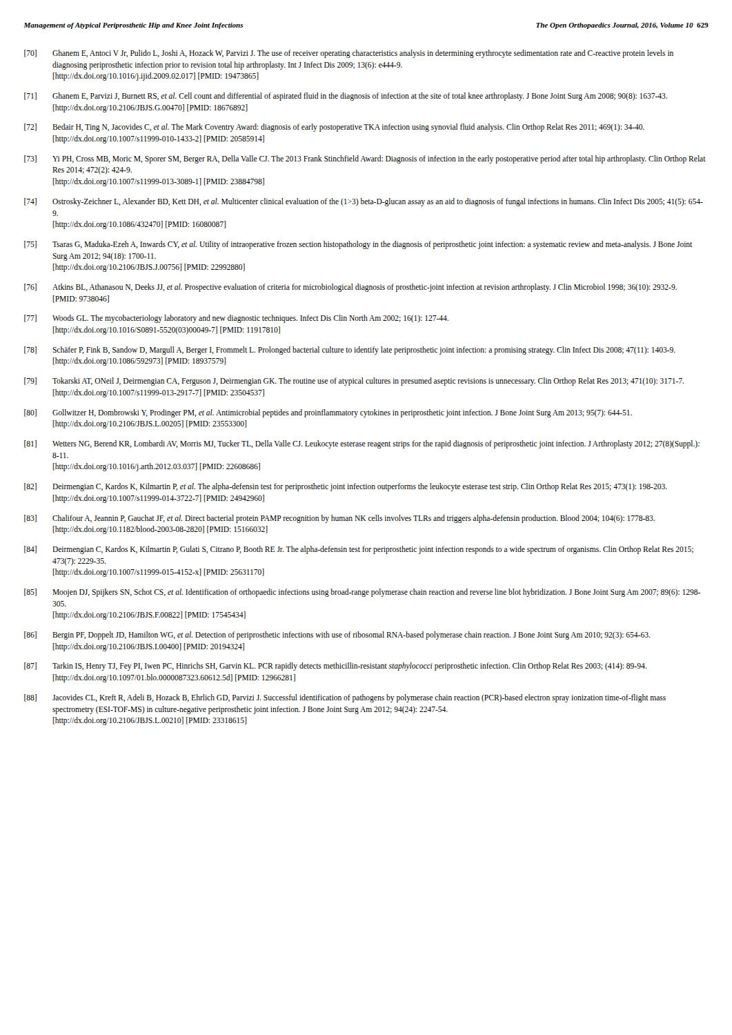Management of Atypical Periprosthetic Hip and Knee Joint Infections
The Open Orthopaedics Journal, 2016, Volume 10 629
[70]
Ghanem E, Antoci V Jr, Pulido L, Joshi A, Hozack W, Parvizi J. The use of receiver operating characteristics analysis in determining erythrocyte sedimentation rate and C-reactive protein levels in diagnosing periprosthetic infection prior to revision total hip arthroplasty. Int J Infect Dis 2009; 13(6): e444-9. [http://dx.doi.org/10.1016/j.ijid.2009.02.017] [PMID: 19473865]
[71]
Ghanem E, Parvizi J, Burnett RS, et al. Cell count and differential of aspirated fluid in the diagnosis of infection at the site of total knee arthroplasty. J Bone Joint Surg Am 2008; 90(8): 1637-43. [http://dx.doi.org/10.2106/JBJS.G.00470] [PMID: 18676892]
[72]
Bedair H, Ting N, Jacovides C, et al. The Mark Coventry Award: diagnosis of early postoperative TKA infection using synovial fluid analysis. Clin Orthop Relat Res 2011; 469(1): 34-40. [http://dx.doi.org/10.1007/s11999-010-1433-2] [PMID: 20585914]
[73]
Yi PH, Cross MB, Moric M, Sporer SM, Berger RA, Della Valle CJ. The 2013 Frank Stinchfield Award: Diagnosis of infection in the early postoperative period after total hip arthroplasty. Clin Orthop Relat Res 2014; 472(2): 424-9. [http://dx.doi.org/10.1007/s11999-013-3089-1] [PMID: 23884798]
[74]
Ostrosky-Zeichner L, Alexander BD, Kett DH, et al. Multicenter clinical evaluation of the (1>3) beta-D-glucan assay as an aid to diagnosis of fungal infections in humans. Clin Infect Dis 2005; 41(5): 654-9. [http://dx.doi.org/10.1086/432470] [PMID: 16080087]
[75]
Tsaras G, Maduka-Ezeh A, Inwards CY, et al. Utility of intraoperative frozen section histopathology in the diagnosis of periprosthetic joint infection: a systematic review and meta-analysis. J Bone Joint Surg Am 2012; 94(18): 1700-11. [http://dx.doi.org/10.2106/JBJS.J.00756] [PMID: 22992880]
[76]
Atkins BL, Athanasou N, Deeks JJ, et al. Prospective evaluation of criteria for microbiological diagnosis of prosthetic-joint infection at revision arthroplasty. J Clin Microbiol 1998; 36(10): 2932-9. [PMID: 9738046]
[77]
Woods GL. The mycobacteriology laboratory and new diagnostic techniques. Infect Dis Clin North Am 2002; 16(1): 127-44. [http://dx.doi.org/10.1016/S0891-5520(03)00049-7] [PMID: 11917810]
[78]
Schäfer P, Fink B, Sandow D, Margull A, Berger I, Frommelt L. Prolonged bacterial culture to identify late periprosthetic joint infection: a promising strategy. Clin Infect Dis 2008; 47(11): 1403-9. [http://dx.doi.org/10.1086/592973] [PMID: 18937579]
[79]
Tokarski AT, ONeil J, Deirmengian CA, Ferguson J, Deirmengian GK. The routine use of atypical cultures in presumed aseptic revisions is unnecessary. Clin Orthop Relat Res 2013; 471(10): 3171-7. [http://dx.doi.org/10.1007/s11999-013-2917-7] [PMID: 23504537]
[80]
Gollwitzer H, Dombrowski Y, Prodinger PM, et al. Antimicrobial peptides and proinflammatory cytokines in periprosthetic joint infection. J Bone Joint Surg Am 2013; 95(7): 644-51. [http://dx.doi.org/10.2106/JBJS.L.00205] [PMID: 23553300]
[81]
Wetters NG, Berend KR, Lombardi AV, Morris MJ, Tucker TL, Della Valle CJ. Leukocyte esterase reagent strips for the rapid diagnosis of periprosthetic joint infection. J Arthroplasty 2012; 27(8)(Suppl.): 8-11. [http://dx.doi.org/10.1016/j.arth.2012.03.037] [PMID: 22608686]
[82]
Deirmengian C, Kardos K, Kilmartin P, et al. The alpha-defensin test for periprosthetic joint infection outperforms the leukocyte esterase test strip. Clin Orthop Relat Res 2015; 473(1): 198-203. [http://dx.doi.org/10.1007/s11999-014-3722-7] [PMID: 24942960]
[83]
Chalifour A, Jeannin P, Gauchat JF, et al. Direct bacterial protein PAMP recognition by human NK cells involves TLRs and triggers alpha-defensin production. Blood 2004; 104(6): 1778-83. [http://dx.doi.org/10.1182/blood-2003-08-2820] [PMID: 15166032]
[84]
Deirmengian C, Kardos K, Kilmartin P, Gulati S, Citrano P, Booth RE Jr. The alpha-defensin test for periprosthetic joint infection responds to a wide spectrum of organisms. Clin Orthop Relat Res 2015; 473(7): 2229-35. [http://dx.doi.org/10.1007/s11999-015-4152-x] [PMID: 25631170]
[85]
Moojen DJ, Spijkers SN, Schot CS, et al. Identification of orthopaedic infections using broad-range polymerase chain reaction and reverse line blot hybridization. J Bone Joint Surg Am 2007; 89(6): 1298-305. [http://dx.doi.org/10.2106/JBJS.F.00822] [PMID: 17545434]
[86]
Bergin PF, Doppelt JD, Hamilton WG, et al. Detection of periprosthetic infections with use of ribosomal RNA-based polymerase chain reaction. J Bone Joint Surg Am 2010; 92(3): 654-63. [http://dx.doi.org/10.2106/JBJS.I.00400] [PMID: 20194324]
[87]
Tarkin IS, Henry TJ, Fey PI, Iwen PC, Hinrichs SH, Garvin KL. PCR rapidly detects methicillin-resistant staphylococci periprosthetic infection. Clin Orthop Relat Res 2003; (414): 89-94. [http://dx.doi.org/10.1097/01.blo.0000087323.60612.5d] [PMID: 12966281]
[88]
Jacovides CL, Kreft R, Adeli B, Hozack B, Ehrlich GD, Parvizi J. Successful identification of pathogens by polymerase chain reaction (PCR)-based electron spray ionization time-of-flight mass spectrometry (ESI-TOF-MS) in culture-negative periprosthetic joint infection. J Bone Joint Surg Am 2012; 94(24): 2247-54. [http://dx.doi.org/10.2106/JBJS.L.00210] [PMID: 23318615]